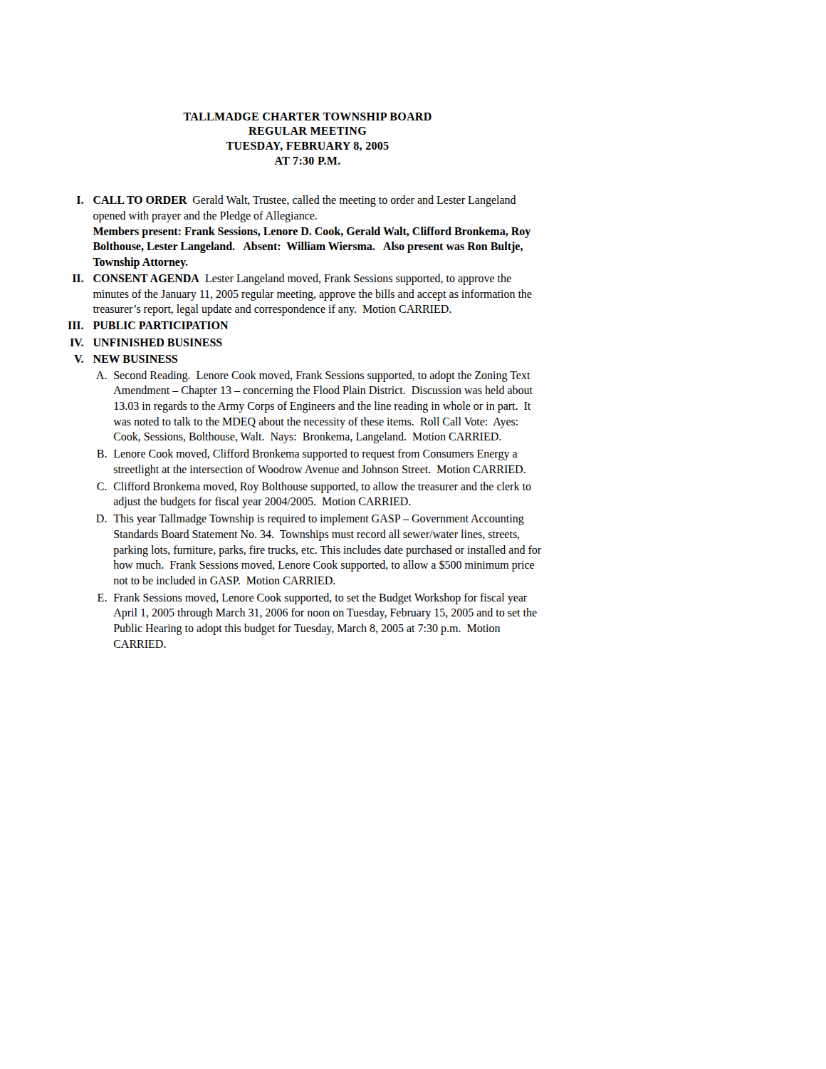TALLMADGE CHARTER TOWNSHIP BOARD
REGULAR MEETING
TUESDAY, FEBRUARY 8, 2005
AT 7:30 P.M.
CALL TO ORDER Gerald Walt, Trustee, called the meeting to order and Lester Langeland opened with prayer and the Pledge of Allegiance.
Members present: Frank Sessions, Lenore D. Cook, Gerald Walt, Clifford Bronkema, Roy Bolthouse, Lester Langeland. Absent: William Wiersma. Also present was Ron Bultje, Township Attorney.
CONSENT AGENDA Lester Langeland moved, Frank Sessions supported, to approve the minutes of the January 11, 2005 regular meeting, approve the bills and accept as information the treasurer’s report, legal update and correspondence if any. Motion CARRIED.
PUBLIC PARTICIPATION
UNFINISHED BUSINESS
NEW BUSINESS
Second Reading. Lenore Cook moved, Frank Sessions supported, to adopt the Zoning Text Amendment – Chapter 13 – concerning the Flood Plain District. Discussion was held about 13.03 in regards to the Army Corps of Engineers and the line reading in whole or in part. It was noted to talk to the MDEQ about the necessity of these items. Roll Call Vote: Ayes: Cook, Sessions, Bolthouse, Walt. Nays: Bronkema, Langeland. Motion CARRIED.
Lenore Cook moved, Clifford Bronkema supported to request from Consumers Energy a streetlight at the intersection of Woodrow Avenue and Johnson Street. Motion CARRIED.
Clifford Bronkema moved, Roy Bolthouse supported, to allow the treasurer and the clerk to adjust the budgets for fiscal year 2004/2005. Motion CARRIED.
This year Tallmadge Township is required to implement GASP – Government Accounting Standards Board Statement No. 34. Townships must record all sewer/water lines, streets, parking lots, furniture, parks, fire trucks, etc. This includes date purchased or installed and for how much. Frank Sessions moved, Lenore Cook supported, to allow a $500 minimum price not to be included in GASP. Motion CARRIED.
Frank Sessions moved, Lenore Cook supported, to set the Budget Workshop for fiscal year April 1, 2005 through March 31, 2006 for noon on Tuesday, February 15, 2005 and to set the Public Hearing to adopt this budget for Tuesday, March 8, 2005 at 7:30 p.m. Motion CARRIED.